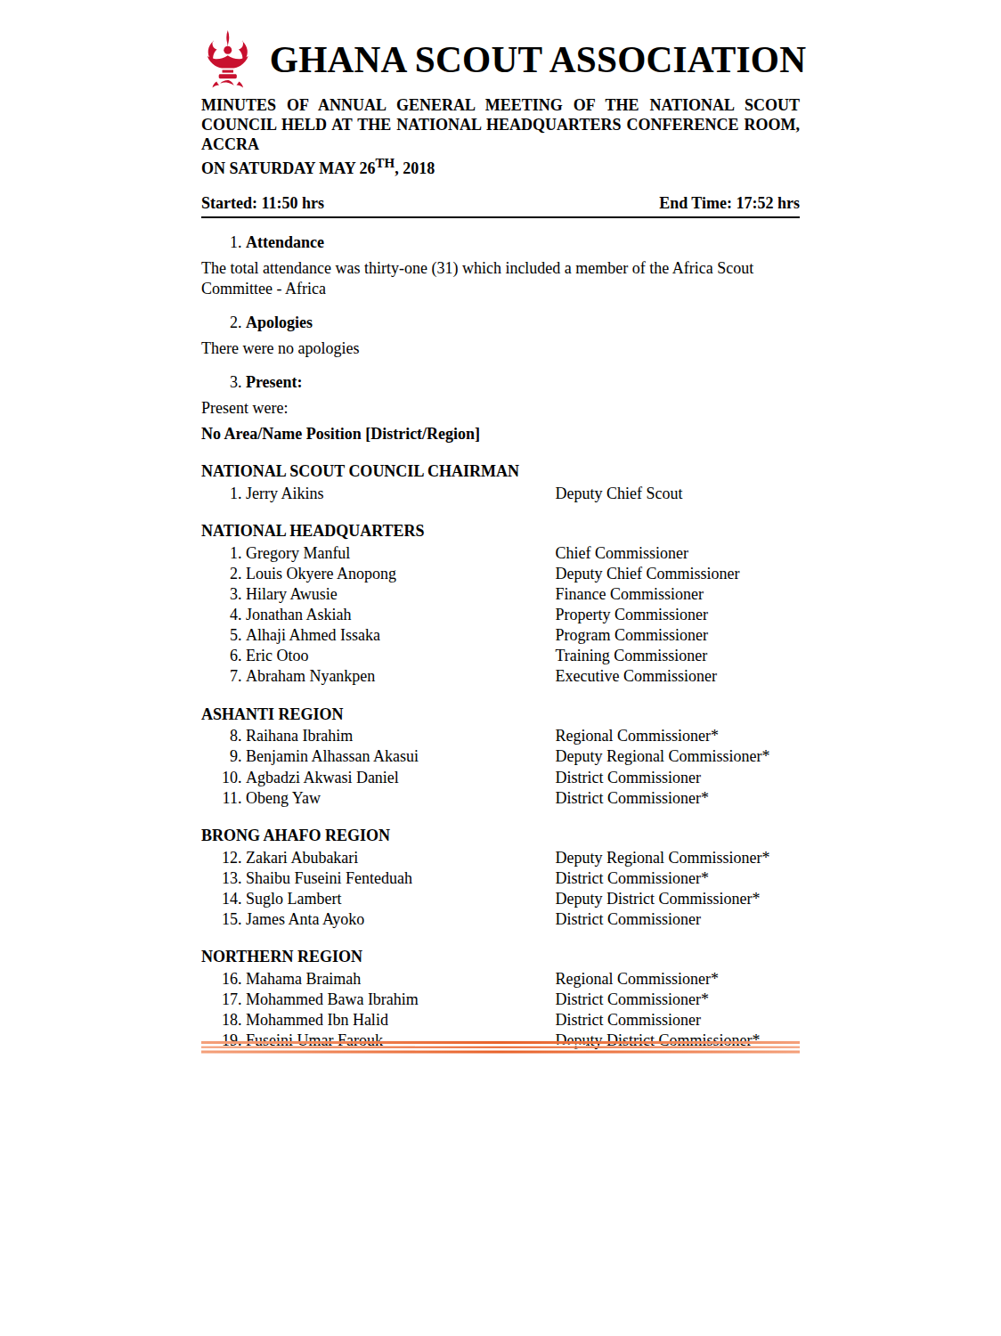GHANA SCOUT ASSOCIATION
Minutes of Annual General Meeting of the National Scout Council held at the National Headquarters Conference Room, Accra on Saturday May 26th, 2018
Started: 11:50 hrs End Time: 17:52 hrs
Attendance
The total attendance was thirty-one (31) which included a member of the Africa Scout Committee - Africa
Apologies
There were no apologies
Present:
Present were:
No Area/Name Position [District/Region]
National Scout Council Chairman
Jerry Aikins Deputy Chief Scout
National Headquarters
Gregory Manful Chief Commissioner
Louis Okyere Anopong Deputy Chief Commissioner
Hilary Awusie Finance Commissioner
Jonathan Askiah Property Commissioner
Alhaji Ahmed Issaka Program Commissioner
Eric Otoo Training Commissioner
Abraham Nyankpen Executive Commissioner
Ashanti Region
Raihana Ibrahim Regional Commissioner*
Benjamin Alhassan Akasui Deputy Regional Commissioner*
Agbadzi Akwasi Daniel District Commissioner
Obeng Yaw District Commissioner*
Brong Ahafo Region
Zakari Abubakari Deputy Regional Commissioner*
Shaibu Fuseini Fenteduah District Commissioner*
Suglo Lambert Deputy District Commissioner*
James Anta Ayoko District Commissioner
Northern Region
Mahama Braimah Regional Commissioner*
Mohammed Bawa Ibrahim District Commissioner*
Mohammed Ibn Halid District Commissioner
Fuseini Umar Farouk Deputy District Commissioner*